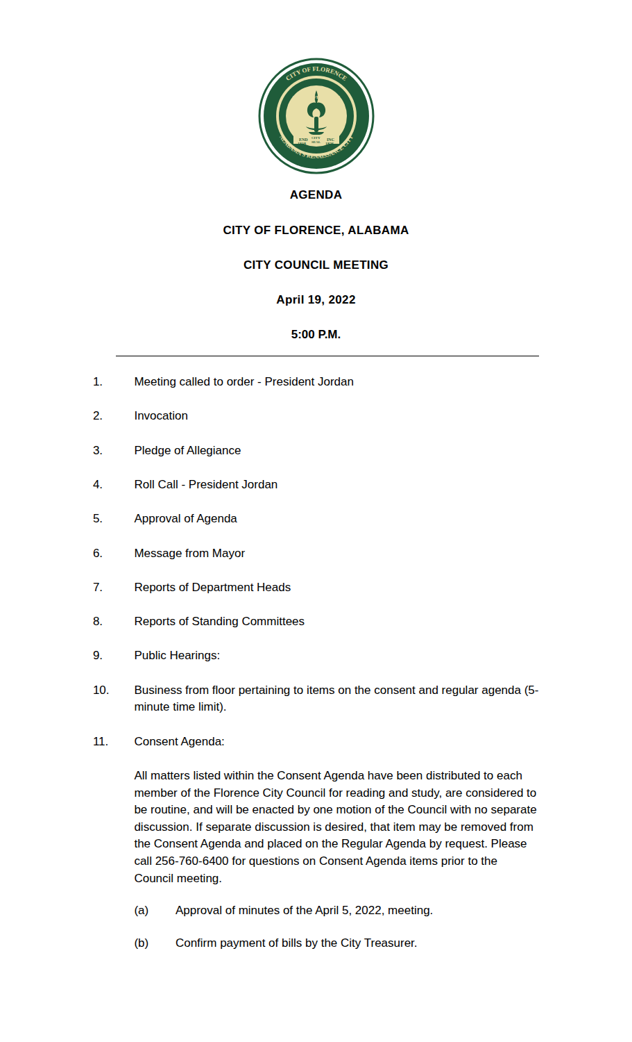CITY OF FLORENCE END 1818 CITY SEAL INC 1826 CITY OF FLORENCE ALABAMA'S RENAISSANCE CITY
AGENDA
CITY OF FLORENCE, ALABAMA
CITY COUNCIL MEETING
April 19, 2022
5:00 P.M.
1. Meeting called to order - President Jordan
2. Invocation
3. Pledge of Allegiance
4. Roll Call - President Jordan
5. Approval of Agenda
6. Message from Mayor
7. Reports of Department Heads
8. Reports of Standing Committees
9. Public Hearings:
10. Business from floor pertaining to items on the consent and regular agenda (5-minute time limit).
11. Consent Agenda:
All matters listed within the Consent Agenda have been distributed to each member of the Florence City Council for reading and study, are considered to be routine, and will be enacted by one motion of the Council with no separate discussion. If separate discussion is desired, that item may be removed from the Consent Agenda and placed on the Regular Agenda by request. Please call 256-760-6400 for questions on Consent Agenda items prior to the Council meeting.
(a) Approval of minutes of the April 5, 2022, meeting.
(b) Confirm payment of bills by the City Treasurer.